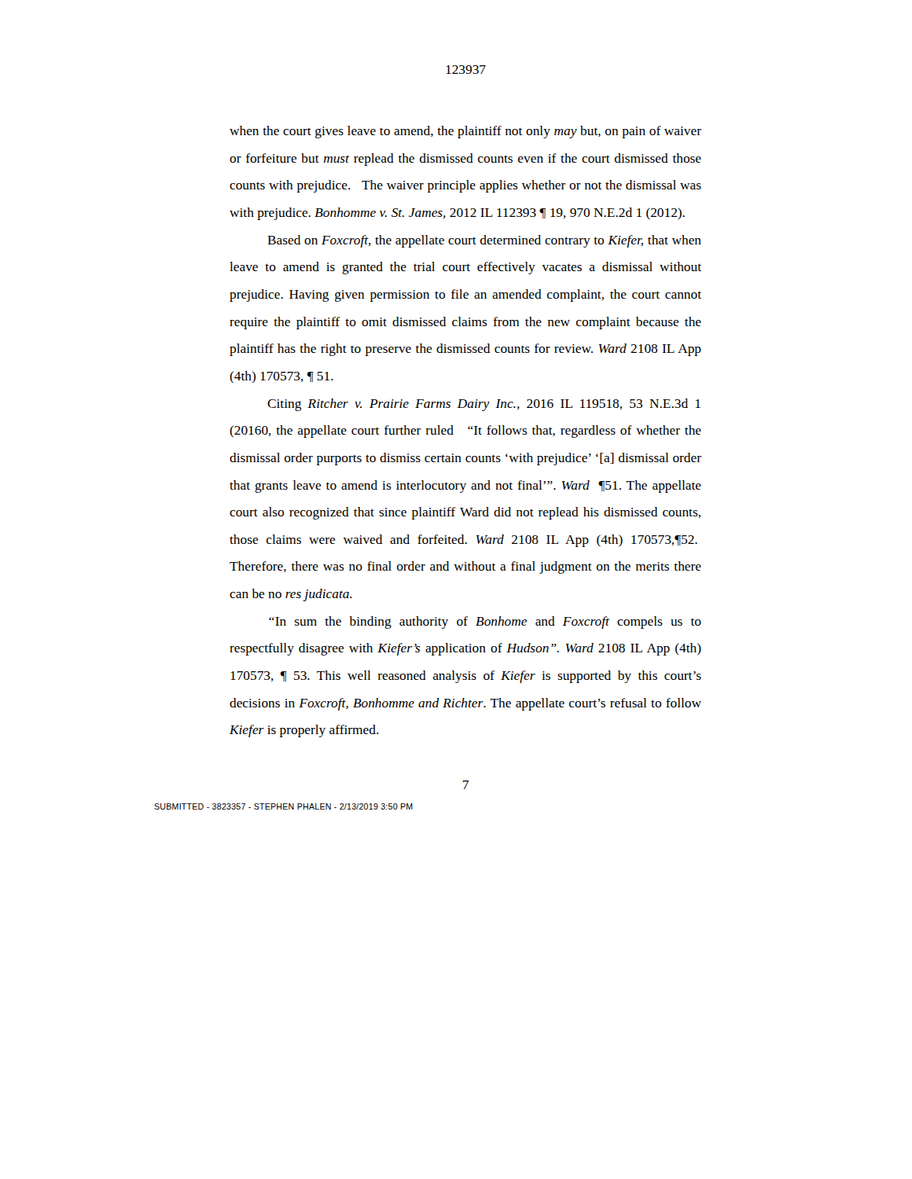123937
when the court gives leave to amend, the plaintiff not only may but, on pain of waiver or forfeiture but must replead the dismissed counts even if the court dismissed those counts with prejudice. The waiver principle applies whether or not the dismissal was with prejudice. Bonhomme v. St. James, 2012 IL 112393 ¶ 19, 970 N.E.2d 1 (2012).
Based on Foxcroft, the appellate court determined contrary to Kiefer, that when leave to amend is granted the trial court effectively vacates a dismissal without prejudice. Having given permission to file an amended complaint, the court cannot require the plaintiff to omit dismissed claims from the new complaint because the plaintiff has the right to preserve the dismissed counts for review. Ward 2108 IL App (4th) 170573, ¶ 51.
Citing Ritcher v. Prairie Farms Dairy Inc., 2016 IL 119518, 53 N.E.3d 1 (20160, the appellate court further ruled “It follows that, regardless of whether the dismissal order purports to dismiss certain counts ‘with prejudice’ ‘[a] dismissal order that grants leave to amend is interlocutory and not final’”. Ward ¶51. The appellate court also recognized that since plaintiff Ward did not replead his dismissed counts, those claims were waived and forfeited. Ward 2108 IL App (4th) 170573,¶52. Therefore, there was no final order and without a final judgment on the merits there can be no res judicata.
“In sum the binding authority of Bonhome and Foxcroft compels us to respectfully disagree with Kiefer’s application of Hudson”. Ward 2108 IL App (4th) 170573, ¶ 53. This well reasoned analysis of Kiefer is supported by this court’s decisions in Foxcroft, Bonhomme and Richter. The appellate court’s refusal to follow Kiefer is properly affirmed.
7
SUBMITTED - 3823357 - STEPHEN PHALEN - 2/13/2019 3:50 PM